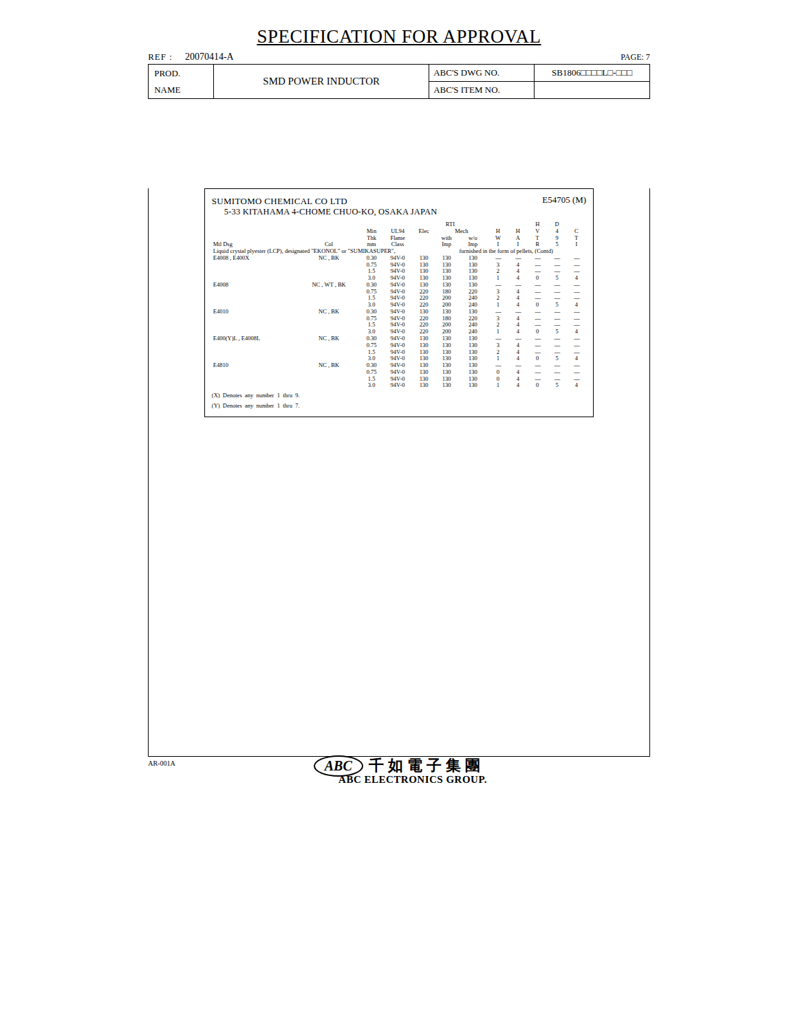SPECIFICATION FOR APPROVAL
REF : 20070414-A
PAGE: 7
| PROD. | SMD POWER INDUCTOR | ABC'S DWG NO. | SB1806□□□□L□-□□□ |
| NAME | ABC'S ITEM NO. | |
E54705 (M) SUMITOMO CHEMICAL CO LTD
5-33 KITAHAMA 4-CHOME CHUO-KO, OSAKA JAPAN
| | RTI | | H | D | |
| | Min | UL94 | Elec | Mech | H | H | V | 4 | C |
| | Thk | Flame | | with | w/o | W | A | T | 9 | T |
| Mtl Dsg | Col | mm | Class | | Imp | Imp | I | I | R | 5 | I |
| Liquid crystal plyester (LCP), designated "EKONOL" or "SUMIKASUPER", | furnished in the form of pellets, (Contd) |
| E4008 , E400X | NC , BK | 0.30 | 94V-0 | 130 | 130 | 130 | — | — | — | — | — |
| | | 0.75 | 94V-0 | 130 | 130 | 130 | 3 | 4 | — | — | — |
| | | 1.5 | 94V-0 | 130 | 130 | 130 | 2 | 4 | — | — | — |
| | | 3.0 | 94V-0 | 130 | 130 | 130 | 1 | 4 | 0 | 5 | 4 |
| E4008 | NC , WT , BK | 0.30 | 94V-0 | 130 | 130 | 130 | — | — | — | — | — |
| | | 0.75 | 94V-0 | 220 | 180 | 220 | 3 | 4 | — | — | — |
| | | 1.5 | 94V-0 | 220 | 200 | 240 | 2 | 4 | — | — | — |
| | | 3.0 | 94V-0 | 220 | 200 | 240 | 1 | 4 | 0 | 5 | 4 |
| E4010 | NC , BK | 0.30 | 94V-0 | 130 | 130 | 130 | — | — | — | — | — |
| | | 0.75 | 94V-0 | 220 | 180 | 220 | 3 | 4 | — | — | — |
| | | 1.5 | 94V-0 | 220 | 200 | 240 | 2 | 4 | — | — | — |
| | | 3.0 | 94V-0 | 220 | 200 | 240 | 1 | 4 | 0 | 5 | 4 |
| E400(Y)L , E4008L | NC , BK | 0.30 | 94V-0 | 130 | 130 | 130 | — | — | — | — | — |
| | | 0.75 | 94V-0 | 130 | 130 | 130 | 3 | 4 | — | — | — |
| | | 1.5 | 94V-0 | 130 | 130 | 130 | 2 | 4 | — | — | — |
| | | 3.0 | 94V-0 | 130 | 130 | 130 | 1 | 4 | 0 | 5 | 4 |
| E4810 | NC , BK | 0.30 | 94V-0 | 130 | 130 | 130 | — | — | — | — | — |
| | | 0.75 | 94V-0 | 130 | 130 | 130 | 0 | 4 | — | — | — |
| | | 1.5 | 94V-0 | 130 | 130 | 130 | 0 | 4 | — | — | — |
| | | 3.0 | 94V-0 | 130 | 130 | 130 | 1 | 4 | 0 | 5 | 4 |
(X) Denotes any number 1 thru 9.
(Y) Denotes any number 1 thru 7.
AR-001A
ABC 千如電子集團
ABC ELECTRONICS GROUP.